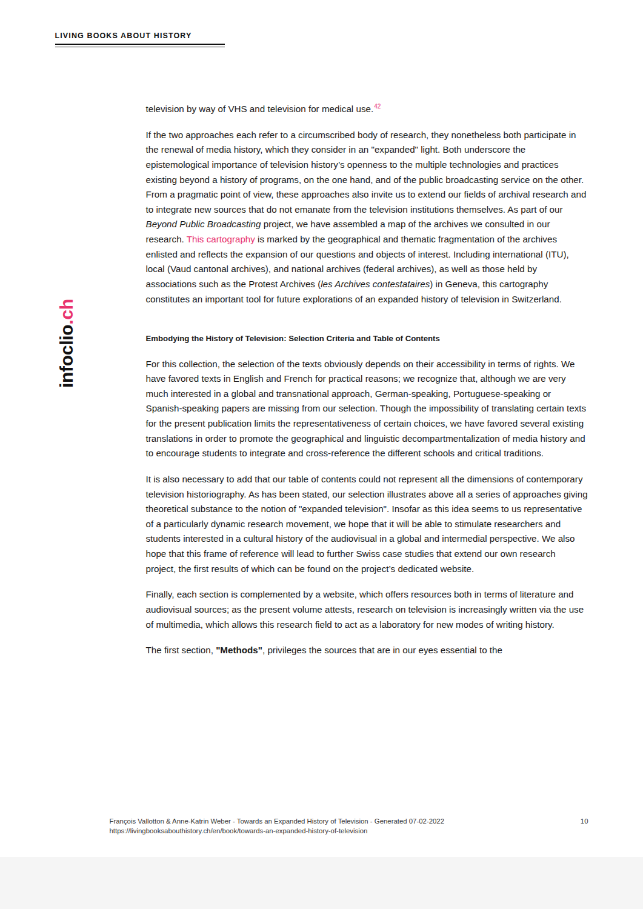Living Books about History
infoclio.ch
television by way of VHS and television for medical use.42
If the two approaches each refer to a circumscribed body of research, they nonetheless both participate in the renewal of media history, which they consider in an "expanded" light. Both underscore the epistemological importance of television history’s openness to the multiple technologies and practices existing beyond a history of programs, on the one hand, and of the public broadcasting service on the other. From a pragmatic point of view, these approaches also invite us to extend our fields of archival research and to integrate new sources that do not emanate from the television institutions themselves. As part of our Beyond Public Broadcasting project, we have assembled a map of the archives we consulted in our research. This cartography is marked by the geographical and thematic fragmentation of the archives enlisted and reflects the expansion of our questions and objects of interest. Including international (ITU), local (Vaud cantonal archives), and national archives (federal archives), as well as those held by associations such as the Protest Archives (les Archives contestataires) in Geneva, this cartography constitutes an important tool for future explorations of an expanded history of television in Switzerland.
Embodying the History of Television: Selection Criteria and Table of Contents
For this collection, the selection of the texts obviously depends on their accessibility in terms of rights. We have favored texts in English and French for practical reasons; we recognize that, although we are very much interested in a global and transnational approach, German-speaking, Portuguese-speaking or Spanish-speaking papers are missing from our selection. Though the impossibility of translating certain texts for the present publication limits the representativeness of certain choices, we have favored several existing translations in order to promote the geographical and linguistic decompartmentalization of media history and to encourage students to integrate and cross-reference the different schools and critical traditions.
It is also necessary to add that our table of contents could not represent all the dimensions of contemporary television historiography. As has been stated, our selection illustrates above all a series of approaches giving theoretical substance to the notion of "expanded television". Insofar as this idea seems to us representative of a particularly dynamic research movement, we hope that it will be able to stimulate researchers and students interested in a cultural history of the audiovisual in a global and intermedial perspective. We also hope that this frame of reference will lead to further Swiss case studies that extend our own research project, the first results of which can be found on the project’s dedicated website.
Finally, each section is complemented by a website, which offers resources both in terms of literature and audiovisual sources; as the present volume attests, research on television is increasingly written via the use of multimedia, which allows this research field to act as a laboratory for new modes of writing history.
The first section, "Methods", privileges the sources that are in our eyes essential to the
François Vallotton & Anne-Katrin Weber - Towards an Expanded History of Television - Generated 07-02-2022
https://livingbooksabouthistory.ch/en/book/towards-an-expanded-history-of-television
10